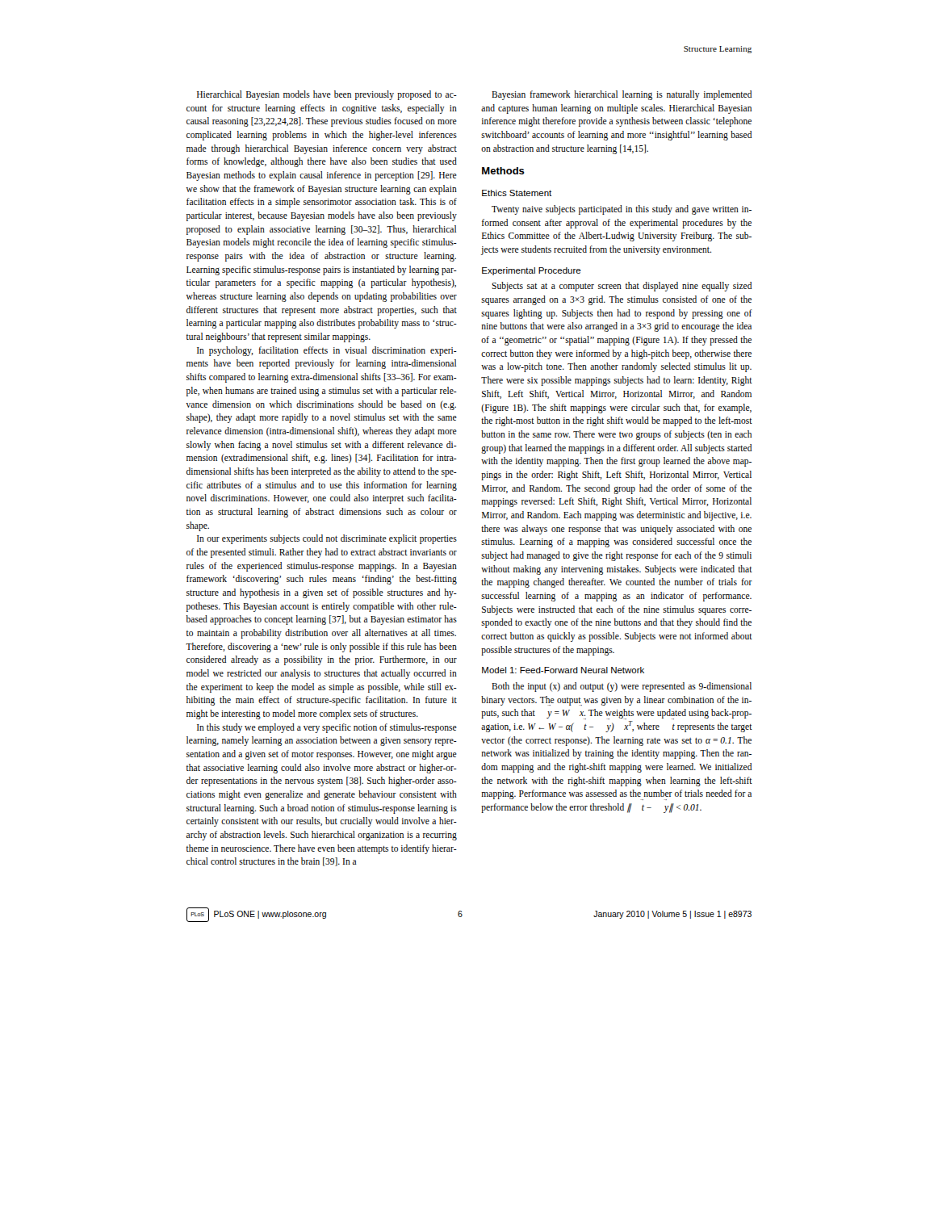Structure Learning
Hierarchical Bayesian models have been previously proposed to account for structure learning effects in cognitive tasks, especially in causal reasoning [23,22,24,28]. These previous studies focused on more complicated learning problems in which the higher-level inferences made through hierarchical Bayesian inference concern very abstract forms of knowledge, although there have also been studies that used Bayesian methods to explain causal inference in perception [29]. Here we show that the framework of Bayesian structure learning can explain facilitation effects in a simple sensorimotor association task. This is of particular interest, because Bayesian models have also been previously proposed to explain associative learning [30–32]. Thus, hierarchical Bayesian models might reconcile the idea of learning specific stimulus-response pairs with the idea of abstraction or structure learning. Learning specific stimulus-response pairs is instantiated by learning particular parameters for a specific mapping (a particular hypothesis), whereas structure learning also depends on updating probabilities over different structures that represent more abstract properties, such that learning a particular mapping also distributes probability mass to ‘structural neighbours’ that represent similar mappings.
In psychology, facilitation effects in visual discrimination experiments have been reported previously for learning intra-dimensional shifts compared to learning extra-dimensional shifts [33–36]. For example, when humans are trained using a stimulus set with a particular relevance dimension on which discriminations should be based on (e.g. shape), they adapt more rapidly to a novel stimulus set with the same relevance dimension (intra-dimensional shift), whereas they adapt more slowly when facing a novel stimulus set with a different relevance dimension (extradimensional shift, e.g. lines) [34]. Facilitation for intra-dimensional shifts has been interpreted as the ability to attend to the specific attributes of a stimulus and to use this information for learning novel discriminations. However, one could also interpret such facilitation as structural learning of abstract dimensions such as colour or shape.
In our experiments subjects could not discriminate explicit properties of the presented stimuli. Rather they had to extract abstract invariants or rules of the experienced stimulus-response mappings. In a Bayesian framework ‘discovering’ such rules means ‘finding’ the best-fitting structure and hypothesis in a given set of possible structures and hypotheses. This Bayesian account is entirely compatible with other rule-based approaches to concept learning [37], but a Bayesian estimator has to maintain a probability distribution over all alternatives at all times. Therefore, discovering a ‘new’ rule is only possible if this rule has been considered already as a possibility in the prior. Furthermore, in our model we restricted our analysis to structures that actually occurred in the experiment to keep the model as simple as possible, while still exhibiting the main effect of structure-specific facilitation. In future it might be interesting to model more complex sets of structures.
In this study we employed a very specific notion of stimulus-response learning, namely learning an association between a given sensory representation and a given set of motor responses. However, one might argue that associative learning could also involve more abstract or higher-order representations in the nervous system [38]. Such higher-order associations might even generalize and generate behaviour consistent with structural learning. Such a broad notion of stimulus-response learning is certainly consistent with our results, but crucially would involve a hierarchy of abstraction levels. Such hierarchical organization is a recurring theme in neuroscience. There have even been attempts to identify hierarchical control structures in the brain [39]. In a
Bayesian framework hierarchical learning is naturally implemented and captures human learning on multiple scales. Hierarchical Bayesian inference might therefore provide a synthesis between classic ‘telephone switchboard’ accounts of learning and more ‘‘insightful’’ learning based on abstraction and structure learning [14,15].
Methods
Ethics Statement
Twenty naive subjects participated in this study and gave written informed consent after approval of the experimental procedures by the Ethics Committee of the Albert-Ludwig University Freiburg. The subjects were students recruited from the university environment.
Experimental Procedure
Subjects sat at a computer screen that displayed nine equally sized squares arranged on a 3×3 grid. The stimulus consisted of one of the squares lighting up. Subjects then had to respond by pressing one of nine buttons that were also arranged in a 3×3 grid to encourage the idea of a ‘‘geometric’’ or ‘‘spatial’’ mapping (Figure 1A). If they pressed the correct button they were informed by a high-pitch beep, otherwise there was a low-pitch tone. Then another randomly selected stimulus lit up. There were six possible mappings subjects had to learn: Identity, Right Shift, Left Shift, Vertical Mirror, Horizontal Mirror, and Random (Figure 1B). The shift mappings were circular such that, for example, the right-most button in the right shift would be mapped to the left-most button in the same row. There were two groups of subjects (ten in each group) that learned the mappings in a different order. All subjects started with the identity mapping. Then the first group learned the above mappings in the order: Right Shift, Left Shift, Horizontal Mirror, Vertical Mirror, and Random. The second group had the order of some of the mappings reversed: Left Shift, Right Shift, Vertical Mirror, Horizontal Mirror, and Random. Each mapping was deterministic and bijective, i.e. there was always one response that was uniquely associated with one stimulus. Learning of a mapping was considered successful once the subject had managed to give the right response for each of the 9 stimuli without making any intervening mistakes. Subjects were indicated that the mapping changed thereafter. We counted the number of trials for successful learning of a mapping as an indicator of performance. Subjects were instructed that each of the nine stimulus squares corresponded to exactly one of the nine buttons and that they should find the correct button as quickly as possible. Subjects were not informed about possible structures of the mappings.
Model 1: Feed-Forward Neural Network
Both the input (x) and output (y) were represented as 9-dimensional binary vectors. The output was given by a linear combination of the inputs, such that y = Wx. The weights were updated using back-propagation, i.e. W ← W − α(t − y)xT, where t represents the target vector (the correct response). The learning rate was set to α = 0.1. The network was initialized by training the identity mapping. Then the random mapping and the right-shift mapping were learned. We initialized the network with the right-shift mapping when learning the left-shift mapping. Performance was assessed as the number of trials needed for a performance below the error threshold ∥t − y∥ < 0.01.
PLoS PLoS ONE | www.plosone.org
6
January 2010 | Volume 5 | Issue 1 | e8973